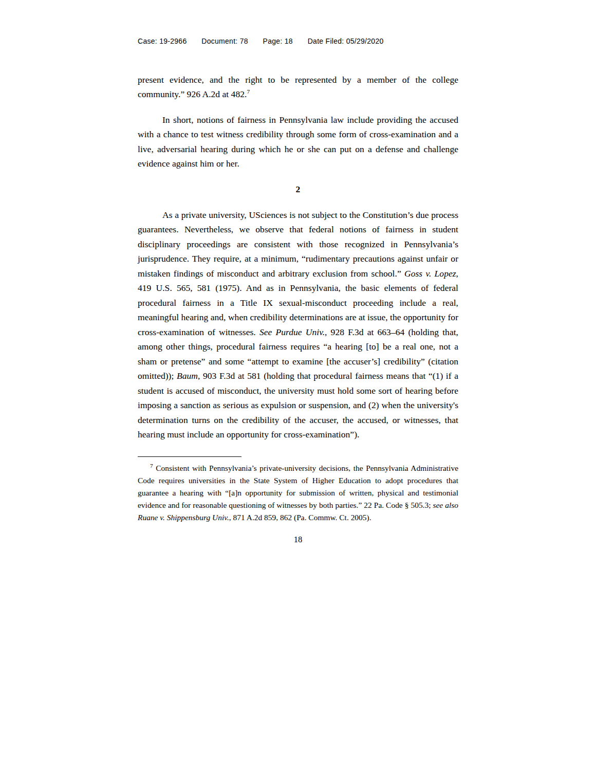Case: 19-2966 Document: 78 Page: 18 Date Filed: 05/29/2020
present evidence, and the right to be represented by a member of the college community.” 926 A.2d at 482.7
In short, notions of fairness in Pennsylvania law include providing the accused with a chance to test witness credibility through some form of cross-examination and a live, adversarial hearing during which he or she can put on a defense and challenge evidence against him or her.
2
As a private university, USciences is not subject to the Constitution’s due process guarantees. Nevertheless, we observe that federal notions of fairness in student disciplinary proceedings are consistent with those recognized in Pennsylvania’s jurisprudence. They require, at a minimum, “rudimentary precautions against unfair or mistaken findings of misconduct and arbitrary exclusion from school.” Goss v. Lopez, 419 U.S. 565, 581 (1975). And as in Pennsylvania, the basic elements of federal procedural fairness in a Title IX sexual-misconduct proceeding include a real, meaningful hearing and, when credibility determinations are at issue, the opportunity for cross-examination of witnesses. See Purdue Univ., 928 F.3d at 663–64 (holding that, among other things, procedural fairness requires “a hearing [to] be a real one, not a sham or pretense” and some “attempt to examine [the accuser’s] credibility” (citation omitted)); Baum, 903 F.3d at 581 (holding that procedural fairness means that “(1) if a student is accused of misconduct, the university must hold some sort of hearing before imposing a sanction as serious as expulsion or suspension, and (2) when the university's determination turns on the credibility of the accuser, the accused, or witnesses, that hearing must include an opportunity for cross-examination”).
7 Consistent with Pennsylvania’s private-university decisions, the Pennsylvania Administrative Code requires universities in the State System of Higher Education to adopt procedures that guarantee a hearing with “[a]n opportunity for submission of written, physical and testimonial evidence and for reasonable questioning of witnesses by both parties.” 22 Pa. Code § 505.3; see also Ruane v. Shippensburg Univ., 871 A.2d 859, 862 (Pa. Commw. Ct. 2005).
18